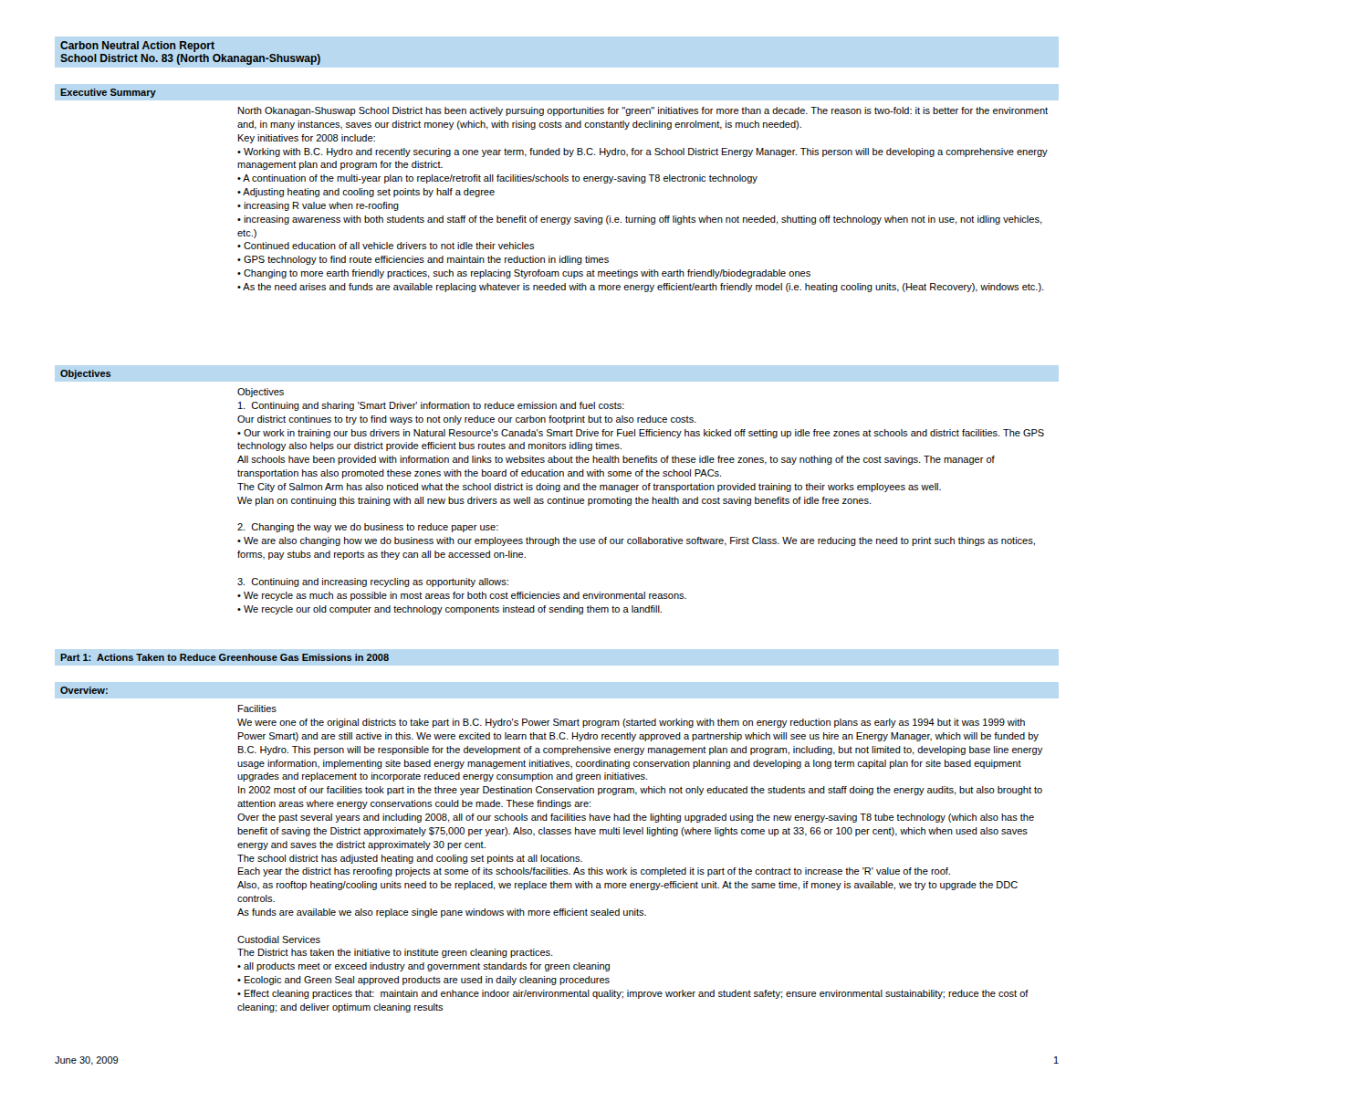| Carbon Neutral Action Report School District No. 83 (North Okanagan-Shuswap) |
| Executive Summary | |
| | North Okanagan-Shuswap School District has been actively pursuing opportunities for "green" initiatives for more than a decade. The reason is two-fold: it is better for the environment and, in many instances, saves our district money (which, with rising costs and constantly declining enrolment, is much needed). Key initiatives for 2008 include: • Working with B.C. Hydro and recently securing a one year term, funded by B.C. Hydro, for a School District Energy Manager. This person will be developing a comprehensive energy management plan and program for the district. • A continuation of the multi-year plan to replace/retrofit all facilities/schools to energy-saving T8 electronic technology • Adjusting heating and cooling set points by half a degree • increasing R value when re-roofing • increasing awareness with both students and staff of the benefit of energy saving (i.e. turning off lights when not needed, shutting off technology when not in use, not idling vehicles, etc.) • Continued education of all vehicle drivers to not idle their vehicles • GPS technology to find route efficiencies and maintain the reduction in idling times • Changing to more earth friendly practices, such as replacing Styrofoam cups at meetings with earth friendly/biodegradable ones • As the need arises and funds are available replacing whatever is needed with a more energy efficient/earth friendly model (i.e. heating cooling units, (Heat Recovery), windows etc.). |
| Objectives | |
| | Objectives 1. Continuing and sharing 'Smart Driver' information to reduce emission and fuel costs: Our district continues to try to find ways to not only reduce our carbon footprint but to also reduce costs. • Our work in training our bus drivers in Natural Resource's Canada's Smart Drive for Fuel Efficiency has kicked off setting up idle free zones at schools and district facilities. The GPS technology also helps our district provide efficient bus routes and monitors idling times. All schools have been provided with information and links to websites about the health benefits of these idle free zones, to say nothing of the cost savings. The manager of transportation has also promoted these zones with the board of education and with some of the school PACs. The City of Salmon Arm has also noticed what the school district is doing and the manager of transportation provided training to their works employees as well. We plan on continuing this training with all new bus drivers as well as continue promoting the health and cost saving benefits of idle free zones. 2. Changing the way we do business to reduce paper use: • We are also changing how we do business with our employees through the use of our collaborative software, First Class. We are reducing the need to print such things as notices, forms, pay stubs and reports as they can all be accessed on-line. 3. Continuing and increasing recycling as opportunity allows: • We recycle as much as possible in most areas for both cost efficiencies and environmental reasons. • We recycle our old computer and technology components instead of sending them to a landfill. |
| Part 1: Actions Taken to Reduce Greenhouse Gas Emissions in 2008 |
| Overview: | |
| | Facilities We were one of the original districts to take part in B.C. Hydro's Power Smart program (started working with them on energy reduction plans as early as 1994 but it was 1999 with Power Smart) and are still active in this. We were excited to learn that B.C. Hydro recently approved a partnership which will see us hire an Energy Manager, which will be funded by B.C. Hydro. This person will be responsible for the development of a comprehensive energy management plan and program, including, but not limited to, developing base line energy usage information, implementing site based energy management initiatives, coordinating conservation planning and developing a long term capital plan for site based equipment upgrades and replacement to incorporate reduced energy consumption and green initiatives. In 2002 most of our facilities took part in the three year Destination Conservation program, which not only educated the students and staff doing the energy audits, but also brought to attention areas where energy conservations could be made. These findings are: Over the past several years and including 2008, all of our schools and facilities have had the lighting upgraded using the new energy-saving T8 tube technology (which also has the benefit of saving the District approximately $75,000 per year). Also, classes have multi level lighting (where lights come up at 33, 66 or 100 per cent), which when used also saves energy and saves the district approximately 30 per cent. The school district has adjusted heating and cooling set points at all locations. Each year the district has reroofing projects at some of its schools/facilities. As this work is completed it is part of the contract to increase the 'R' value of the roof. Also, as rooftop heating/cooling units need to be replaced, we replace them with a more energy-efficient unit. At the same time, if money is available, we try to upgrade the DDC controls. As funds are available we also replace single pane windows with more efficient sealed units. Custodial Services The District has taken the initiative to institute green cleaning practices. • all products meet or exceed industry and government standards for green cleaning • Ecologic and Green Seal approved products are used in daily cleaning procedures • Effect cleaning practices that: maintain and enhance indoor air/environmental quality; improve worker and student safety; ensure environmental sustainability; reduce the cost of cleaning; and deliver optimum cleaning results |
June 30, 2009 1